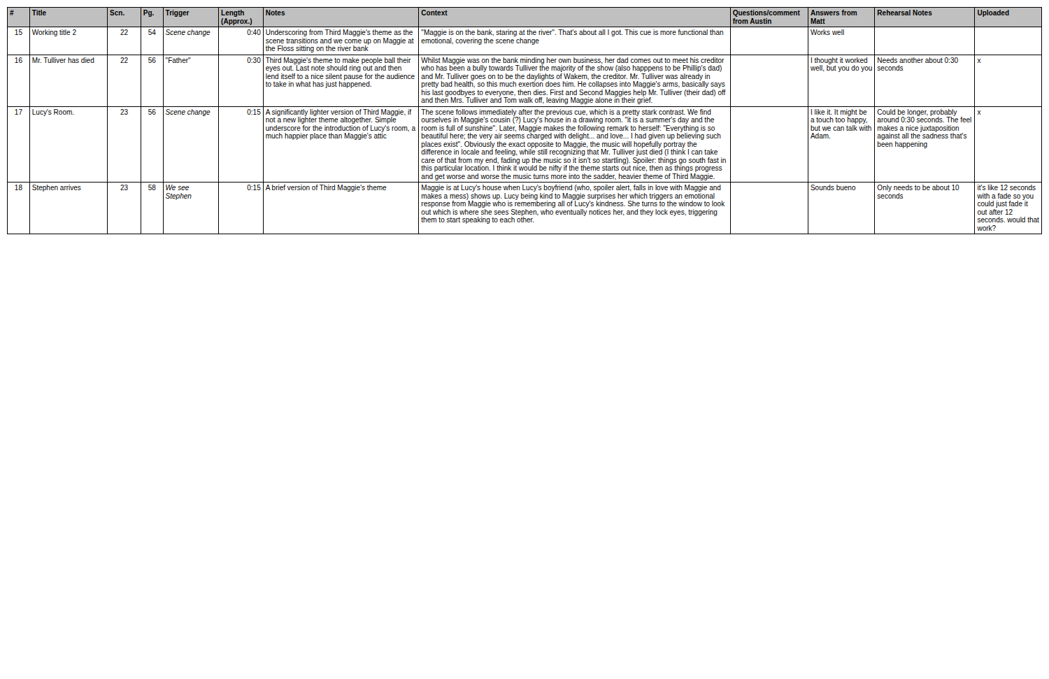| # | Title | Scn. | Pg. | Trigger | Length (Approx.) | Notes | Context | Questions/comment from Austin | Answers from Matt | Rehearsal Notes | Uploaded |
| --- | --- | --- | --- | --- | --- | --- | --- | --- | --- | --- | --- |
| 15 | Working title 2 | 22 | 54 | Scene change | 0:40 | Underscoring from Third Maggie's theme as the scene transitions and we come up on Maggie at the Floss sitting on the river bank | "Maggie is on the bank, staring at the river". That's about all I got. This cue is more functional than emotional, covering the scene change | | Works well | | |
| 16 | Mr. Tulliver has died | 22 | 56 | "Father" | 0:30 | Third Maggie's theme to make people ball their eyes out. Last note should ring out and then lend itself to a nice silent pause for the audience to take in what has just happened. | Whilst Maggie was on the bank minding her own business, her dad comes out to meet his creditor who has been a bully towards Tulliver the majority of the show (also happpens to be Phillip's dad) and Mr. Tulliver goes on to be the daylights of Wakem, the creditor. Mr. Tulliver was already in pretty bad health, so this much exertion does him. He collapses into Maggie's arms, basically says his last goodbyes to everyone, then dies. First and Second Maggies help Mr. Tulliver (their dad) off and then Mrs. Tulliver and Tom walk off, leaving Maggie alone in their grief. | | I thought it worked well, but you do you | Needs another about 0:30 seconds | x |
| 17 | Lucy's Room. | 23 | 56 | Scene change | 0:15 | A significantly lighter version of Third Maggie, if not a new lighter theme altogether. Simple underscore for the introduction of Lucy's room, a much happier place than Maggie's attic | The scene follows immediately after the previous cue, which is a pretty stark contrast. We find ourselves in Maggie's cousin (?) Lucy's house in a drawing room. "it is a summer's day and the room is full of sunshine". Later, Maggie makes the following remark to herself: "Everything is so beautiful here; the very air seems charged with delight... and love... I had given up believing such places exist". Obviously the exact opposite to Maggie, the music will hopefully portray the difference in locale and feeling, while still recognizing that Mr. Tulliver just died (I think I can take care of that from my end, fading up the music so it isn't so startling). Spoiler: things go south fast in this particular location. I think it would be nifty if the theme starts out nice, then as things progress and get worse and worse the music turns more into the sadder, heavier theme of Third Maggie. | | I like it. It might be a touch too happy, but we can talk with Adam. | Could be longer, probably around 0:30 seconds. The feel makes a nice juxtaposition against all the sadness that's been happening | x |
| 18 | Stephen arrives | 23 | 58 | We see Stephen | 0:15 | A brief version of Third Maggie's theme | Maggie is at Lucy's house when Lucy's boyfriend (who, spoiler alert, falls in love with Maggie and makes a mess) shows up. Lucy being kind to Maggie surprises her which triggers an emotional response from Maggie who is remembering all of Lucy's kindness. She turns to the window to look out which is where she sees Stephen, who eventually notices her, and they lock eyes, triggering them to start speaking to each other. | | Sounds bueno | Only needs to be about 10 seconds | it's like 12 seconds with a fade so you could just fade it out after 12 seconds. would that work? |